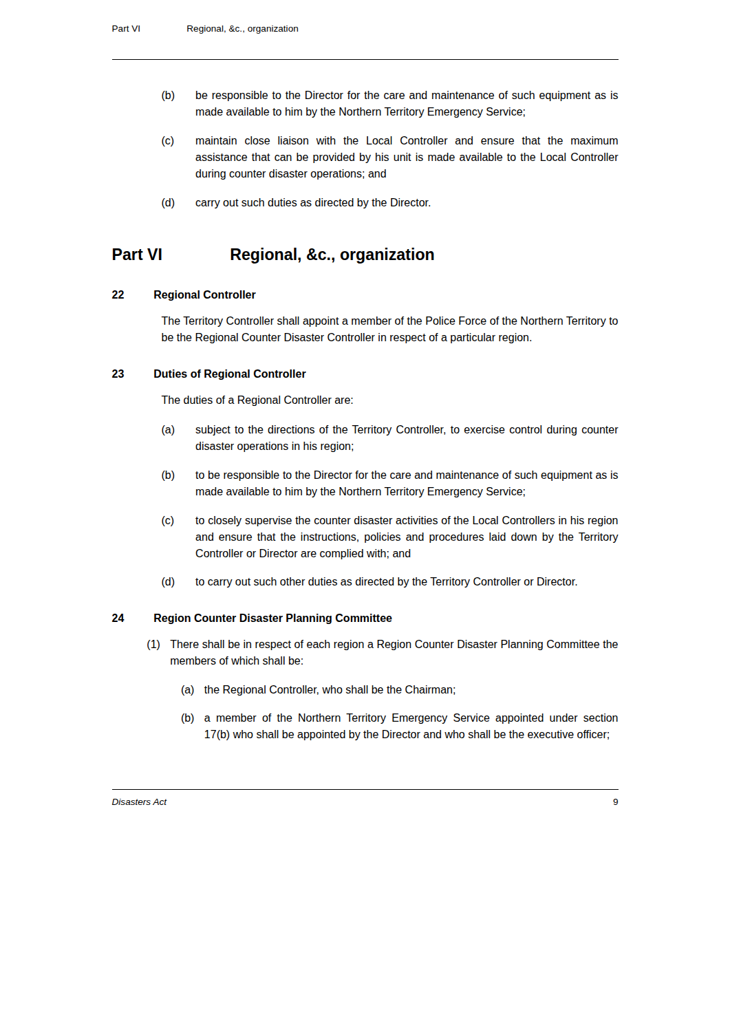Part VI Regional, &c., organization
(b) be responsible to the Director for the care and maintenance of such equipment as is made available to him by the Northern Territory Emergency Service;
(c) maintain close liaison with the Local Controller and ensure that the maximum assistance that can be provided by his unit is made available to the Local Controller during counter disaster operations; and
(d) carry out such duties as directed by the Director.
Part VI Regional, &c., organization
22 Regional Controller
The Territory Controller shall appoint a member of the Police Force of the Northern Territory to be the Regional Counter Disaster Controller in respect of a particular region.
23 Duties of Regional Controller
The duties of a Regional Controller are:
(a) subject to the directions of the Territory Controller, to exercise control during counter disaster operations in his region;
(b) to be responsible to the Director for the care and maintenance of such equipment as is made available to him by the Northern Territory Emergency Service;
(c) to closely supervise the counter disaster activities of the Local Controllers in his region and ensure that the instructions, policies and procedures laid down by the Territory Controller or Director are complied with; and
(d) to carry out such other duties as directed by the Territory Controller or Director.
24 Region Counter Disaster Planning Committee
(1)
There shall be in respect of each region a Region Counter Disaster Planning Committee the members of which shall be:
(a) the Regional Controller, who shall be the Chairman;
(b) a member of the Northern Territory Emergency Service appointed under section 17(b) who shall be appointed by the Director and who shall be the executive officer;
Disasters Act 9